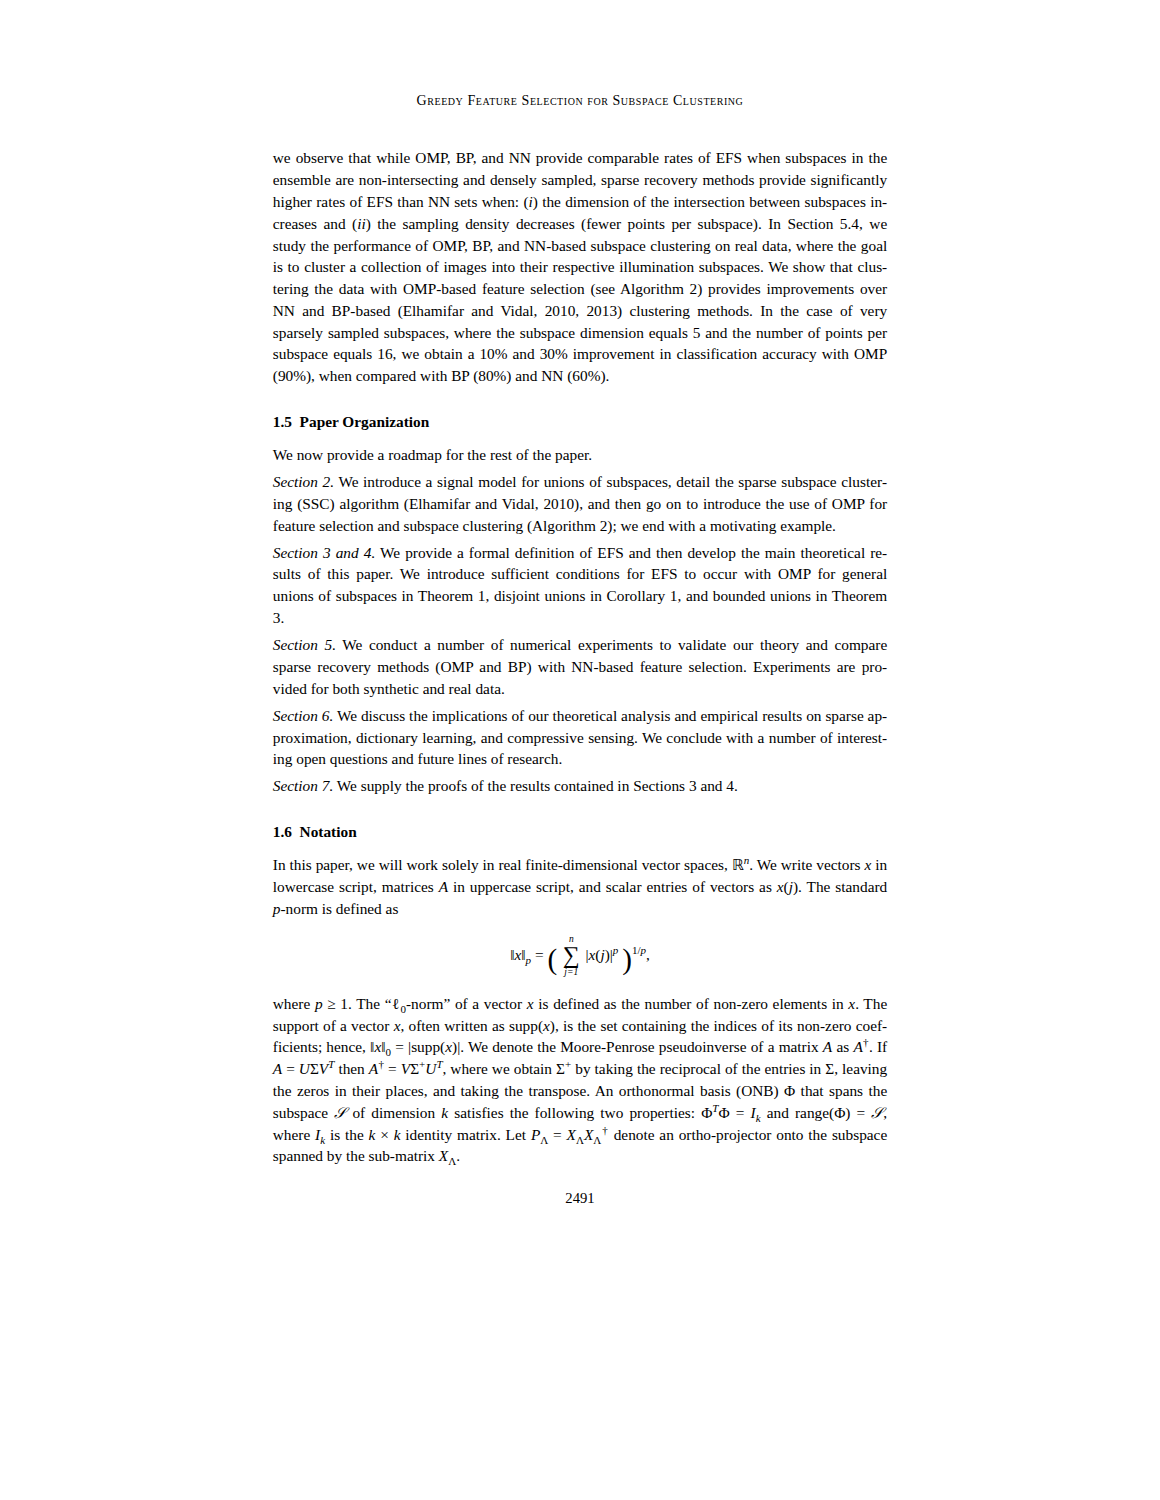Greedy Feature Selection for Subspace Clustering
we observe that while OMP, BP, and NN provide comparable rates of EFS when subspaces in the ensemble are non-intersecting and densely sampled, sparse recovery methods provide significantly higher rates of EFS than NN sets when: (i) the dimension of the intersection between subspaces increases and (ii) the sampling density decreases (fewer points per subspace). In Section 5.4, we study the performance of OMP, BP, and NN-based subspace clustering on real data, where the goal is to cluster a collection of images into their respective illumination subspaces. We show that clustering the data with OMP-based feature selection (see Algorithm 2) provides improvements over NN and BP-based (Elhamifar and Vidal, 2010, 2013) clustering methods. In the case of very sparsely sampled subspaces, where the subspace dimension equals 5 and the number of points per subspace equals 16, we obtain a 10% and 30% improvement in classification accuracy with OMP (90%), when compared with BP (80%) and NN (60%).
1.5 Paper Organization
We now provide a roadmap for the rest of the paper.
Section 2. We introduce a signal model for unions of subspaces, detail the sparse subspace clustering (SSC) algorithm (Elhamifar and Vidal, 2010), and then go on to introduce the use of OMP for feature selection and subspace clustering (Algorithm 2); we end with a motivating example.
Section 3 and 4. We provide a formal definition of EFS and then develop the main theoretical results of this paper. We introduce sufficient conditions for EFS to occur with OMP for general unions of subspaces in Theorem 1, disjoint unions in Corollary 1, and bounded unions in Theorem 3.
Section 5. We conduct a number of numerical experiments to validate our theory and compare sparse recovery methods (OMP and BP) with NN-based feature selection. Experiments are provided for both synthetic and real data.
Section 6. We discuss the implications of our theoretical analysis and empirical results on sparse approximation, dictionary learning, and compressive sensing. We conclude with a number of interesting open questions and future lines of research.
Section 7. We supply the proofs of the results contained in Sections 3 and 4.
1.6 Notation
In this paper, we will work solely in real finite-dimensional vector spaces, ℝn. We write vectors x in lowercase script, matrices A in uppercase script, and scalar entries of vectors as x(j). The standard p-norm is defined as
‖x‖p = ( n∑j=1 |x(j)|p )1/p,
where p ≥ 1. The “ℓ0-norm” of a vector x is defined as the number of non-zero elements in x. The support of a vector x, often written as supp(x), is the set containing the indices of its non-zero coefficients; hence, ‖x‖0 = |supp(x)|. We denote the Moore-Penrose pseudoinverse of a matrix A as A†. If A = UΣVT then A† = VΣ+UT, where we obtain Σ+ by taking the reciprocal of the entries in Σ, leaving the zeros in their places, and taking the transpose. An orthonormal basis (ONB) Φ that spans the subspace 𝒮 of dimension k satisfies the following two properties: ΦTΦ = Ik and range(Φ) = 𝒮, where Ik is the k × k identity matrix. Let PΛ = XΛXΛ† denote an ortho-projector onto the subspace spanned by the sub-matrix XΛ.
2491